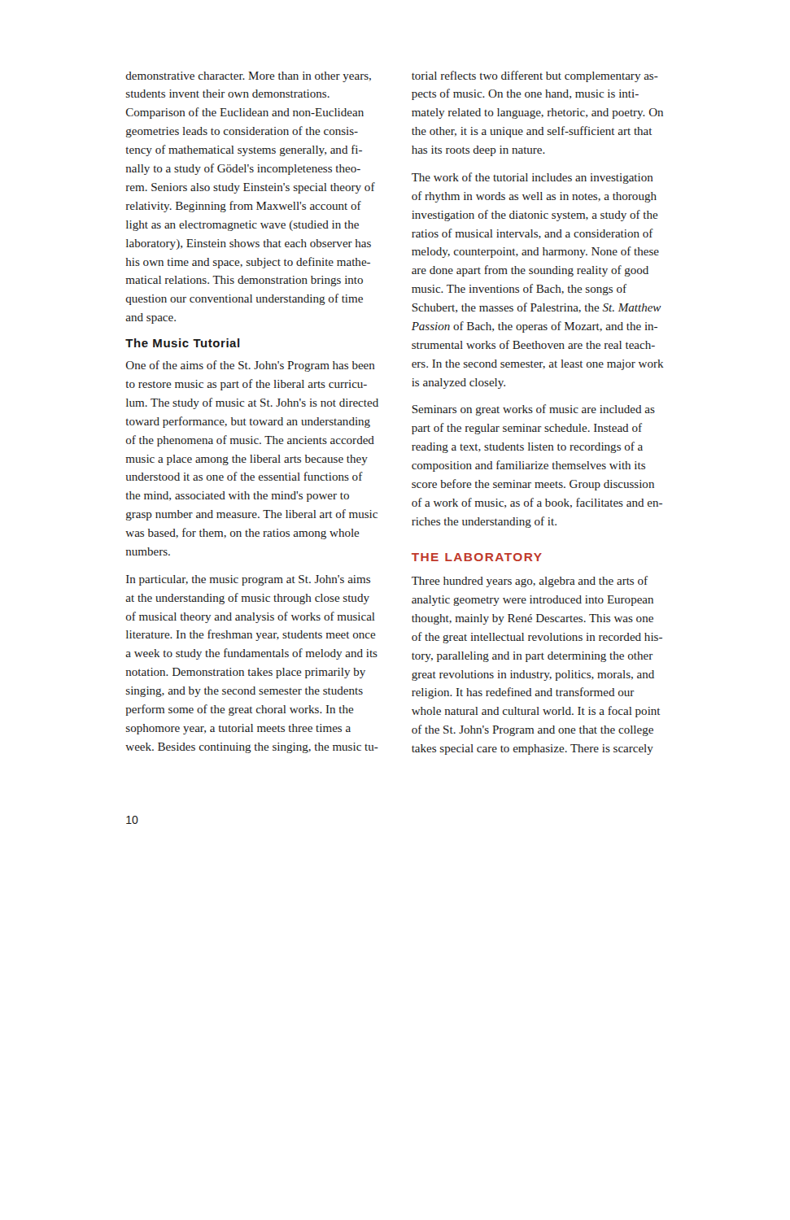demonstrative character. More than in other years, students invent their own demonstrations. Comparison of the Euclidean and non-Euclidean geometries leads to consideration of the consistency of mathematical systems generally, and finally to a study of Gödel's incompleteness theorem. Seniors also study Einstein's special theory of relativity. Beginning from Maxwell's account of light as an electromagnetic wave (studied in the laboratory), Einstein shows that each observer has his own time and space, subject to definite mathematical relations. This demonstration brings into question our conventional understanding of time and space.
The Music Tutorial
One of the aims of the St. John's Program has been to restore music as part of the liberal arts curriculum. The study of music at St. John's is not directed toward performance, but toward an understanding of the phenomena of music. The ancients accorded music a place among the liberal arts because they understood it as one of the essential functions of the mind, associated with the mind's power to grasp number and measure. The liberal art of music was based, for them, on the ratios among whole numbers.
In particular, the music program at St. John's aims at the understanding of music through close study of musical theory and analysis of works of musical literature. In the freshman year, students meet once a week to study the fundamentals of melody and its notation. Demonstration takes place primarily by singing, and by the second semester the students perform some of the great choral works. In the sophomore year, a tutorial meets three times a week. Besides continuing the singing, the music tutorial reflects two different but complementary aspects of music. On the one hand, music is intimately related to language, rhetoric, and poetry. On the other, it is a unique and self-sufficient art that has its roots deep in nature.
The work of the tutorial includes an investigation of rhythm in words as well as in notes, a thorough investigation of the diatonic system, a study of the ratios of musical intervals, and a consideration of melody, counterpoint, and harmony. None of these are done apart from the sounding reality of good music. The inventions of Bach, the songs of Schubert, the masses of Palestrina, the St. Matthew Passion of Bach, the operas of Mozart, and the instrumental works of Beethoven are the real teachers. In the second semester, at least one major work is analyzed closely.
Seminars on great works of music are included as part of the regular seminar schedule. Instead of reading a text, students listen to recordings of a composition and familiarize themselves with its score before the seminar meets. Group discussion of a work of music, as of a book, facilitates and enriches the understanding of it.
The Laboratory
Three hundred years ago, algebra and the arts of analytic geometry were introduced into European thought, mainly by René Descartes. This was one of the great intellectual revolutions in recorded history, paralleling and in part determining the other great revolutions in industry, politics, morals, and religion. It has redefined and transformed our whole natural and cultural world. It is a focal point of the St. John's Program and one that the college takes special care to emphasize. There is scarcely
10